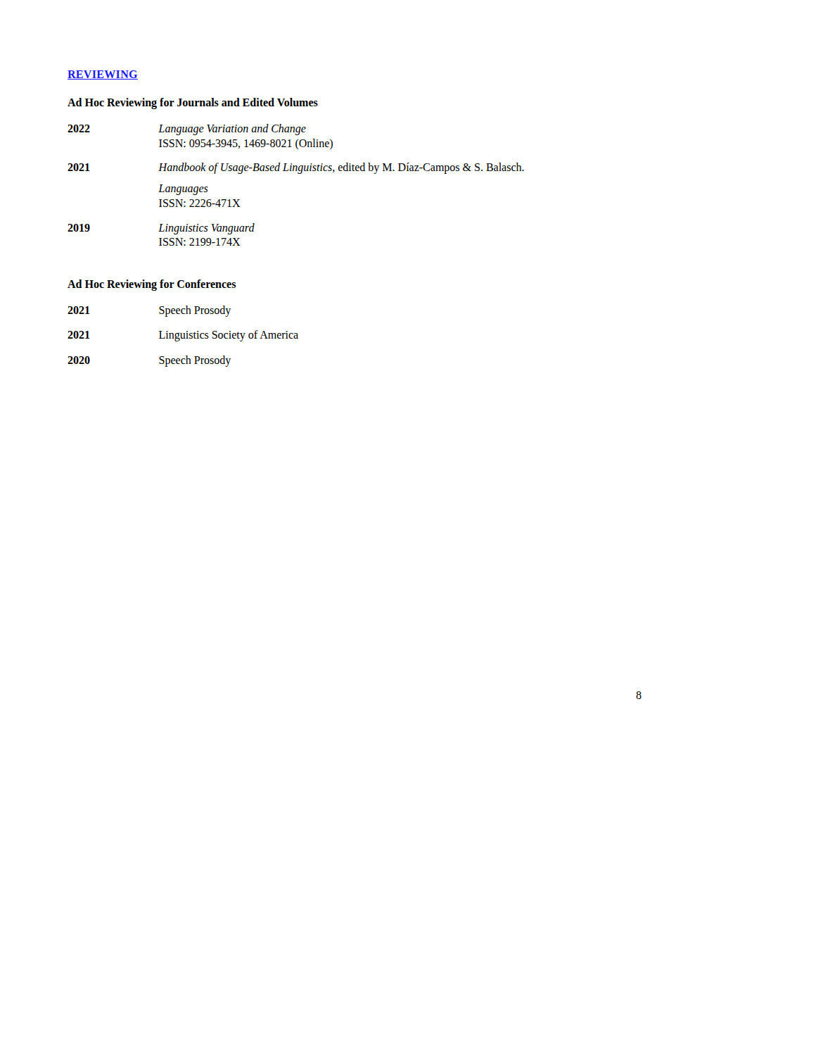REVIEWING
Ad Hoc Reviewing for Journals and Edited Volumes
| 2022 | Language Variation and Change ISSN: 0954-3945, 1469-8021 (Online) |
| 2021 | Handbook of Usage-Based Linguistics , edited by M. Díaz-Campos & S. Balasch. Languages ISSN: 2226-471X |
| 2019 | Linguistics Vanguard ISSN: 2199-174X |
Ad Hoc Reviewing for Conferences
| 2021 | Speech Prosody |
| 2021 | Linguistics Society of America |
| 2020 | Speech Prosody |
8